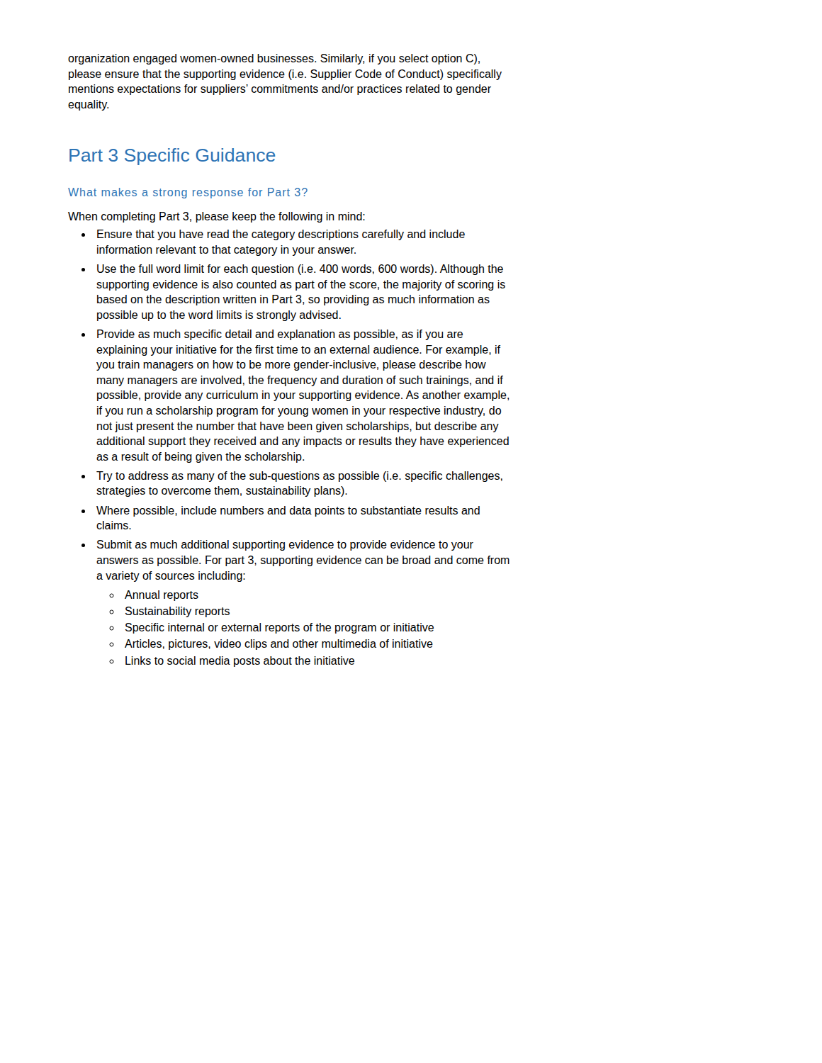organization engaged women-owned businesses. Similarly, if you select option C), please ensure that the supporting evidence (i.e. Supplier Code of Conduct) specifically mentions expectations for suppliers’ commitments and/or practices related to gender equality.
Part 3 Specific Guidance
What makes a strong response for Part 3?
When completing Part 3, please keep the following in mind:
Ensure that you have read the category descriptions carefully and include information relevant to that category in your answer.
Use the full word limit for each question (i.e. 400 words, 600 words). Although the supporting evidence is also counted as part of the score, the majority of scoring is based on the description written in Part 3, so providing as much information as possible up to the word limits is strongly advised.
Provide as much specific detail and explanation as possible, as if you are explaining your initiative for the first time to an external audience. For example, if you train managers on how to be more gender-inclusive, please describe how many managers are involved, the frequency and duration of such trainings, and if possible, provide any curriculum in your supporting evidence. As another example, if you run a scholarship program for young women in your respective industry, do not just present the number that have been given scholarships, but describe any additional support they received and any impacts or results they have experienced as a result of being given the scholarship.
Try to address as many of the sub-questions as possible (i.e. specific challenges, strategies to overcome them, sustainability plans).
Where possible, include numbers and data points to substantiate results and claims.
Submit as much additional supporting evidence to provide evidence to your answers as possible. For part 3, supporting evidence can be broad and come from a variety of sources including:
Annual reports
Sustainability reports
Specific internal or external reports of the program or initiative
Articles, pictures, video clips and other multimedia of initiative
Links to social media posts about the initiative